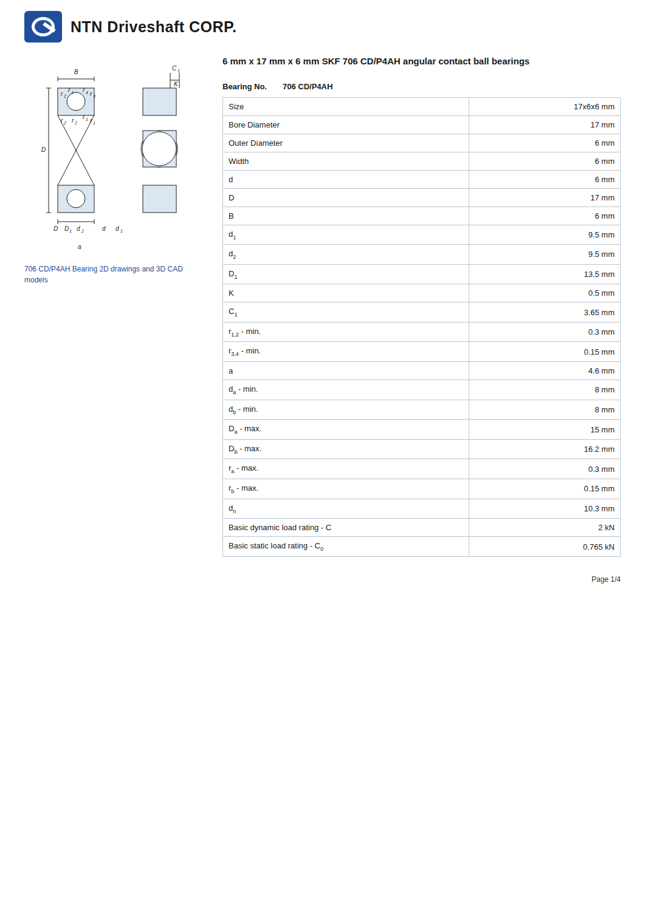NTN Driveshaft CORP.
B D D D 1 d 2 d d 1 r 2 r 1 r 4 r 3 r 2 r 2 r 1 r 1 a C 1 K
706 CD/P4AH Bearing 2D drawings and 3D CAD models
6 mm x 17 mm x 6 mm SKF 706 CD/P4AH angular contact ball bearings
Bearing No. 706 CD/P4AH
| Size | 17x6x6 mm |
| Bore Diameter | 17 mm |
| Outer Diameter | 6 mm |
| Width | 6 mm |
| d | 6 mm |
| D | 17 mm |
| B | 6 mm |
| d 1 | 9.5 mm |
| d 2 | 9.5 mm |
| D 1 | 13.5 mm |
| K | 0.5 mm |
| C 1 | 3.65 mm |
| r 1,2 - min. | 0.3 mm |
| r 3,4 - min. | 0.15 mm |
| a | 4.6 mm |
| d a - min. | 8 mm |
| d b - min. | 8 mm |
| D a - max. | 15 mm |
| D b - max. | 16.2 mm |
| r a - max. | 0.3 mm |
| r b - max. | 0.15 mm |
| d n | 10.3 mm |
| Basic dynamic load rating - C | 2 kN |
| Basic static load rating - C 0 | 0.765 kN |
Page 1/4